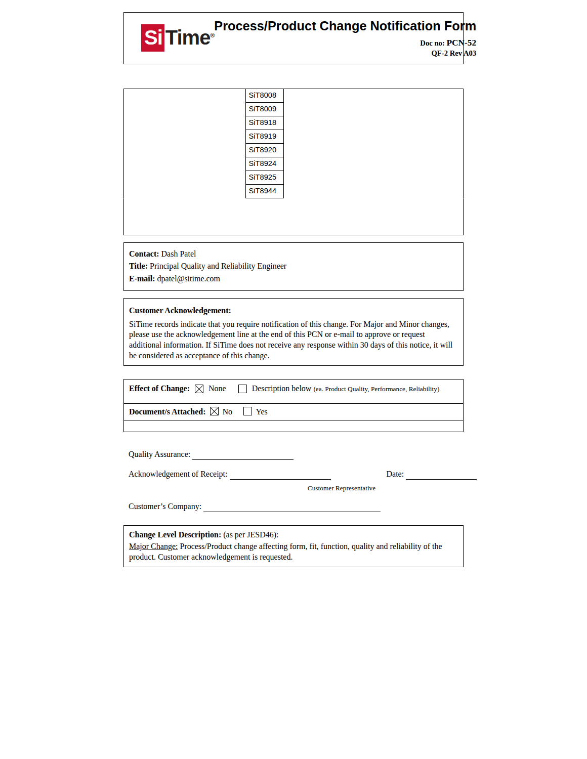Si Time®
Process/Product Change Notification Form
Doc no: PCN-52
QF-2 Rev A03
| | SiT8008 | |
| SiT8009 |
| SiT8918 |
| SiT8919 |
| SiT8920 |
| SiT8924 |
| SiT8925 |
| SiT8944 |
Contact: Dash Patel
Title: Principal Quality and Reliability Engineer
E-mail: dpatel@sitime.com
Customer Acknowledgement:
SiTime records indicate that you require notification of this change. For Major and Minor changes, please use the acknowledgement line at the end of this PCN or e-mail to approve or request additional information. If SiTime does not receive any response within 30 days of this notice, it will be considered as acceptance of this change.
Effect of Change: None Description below (ea. Product Quality, Performance, Reliability)
Document/s Attached: No Yes
Quality Assurance:
Acknowledgement of Receipt: Date:
Customer Representative
Customer’s Company:
Change Level Description: (as per JESD46):
Major Change: Process/Product change affecting form, fit, function, quality and reliability of the product. Customer acknowledgement is requested.